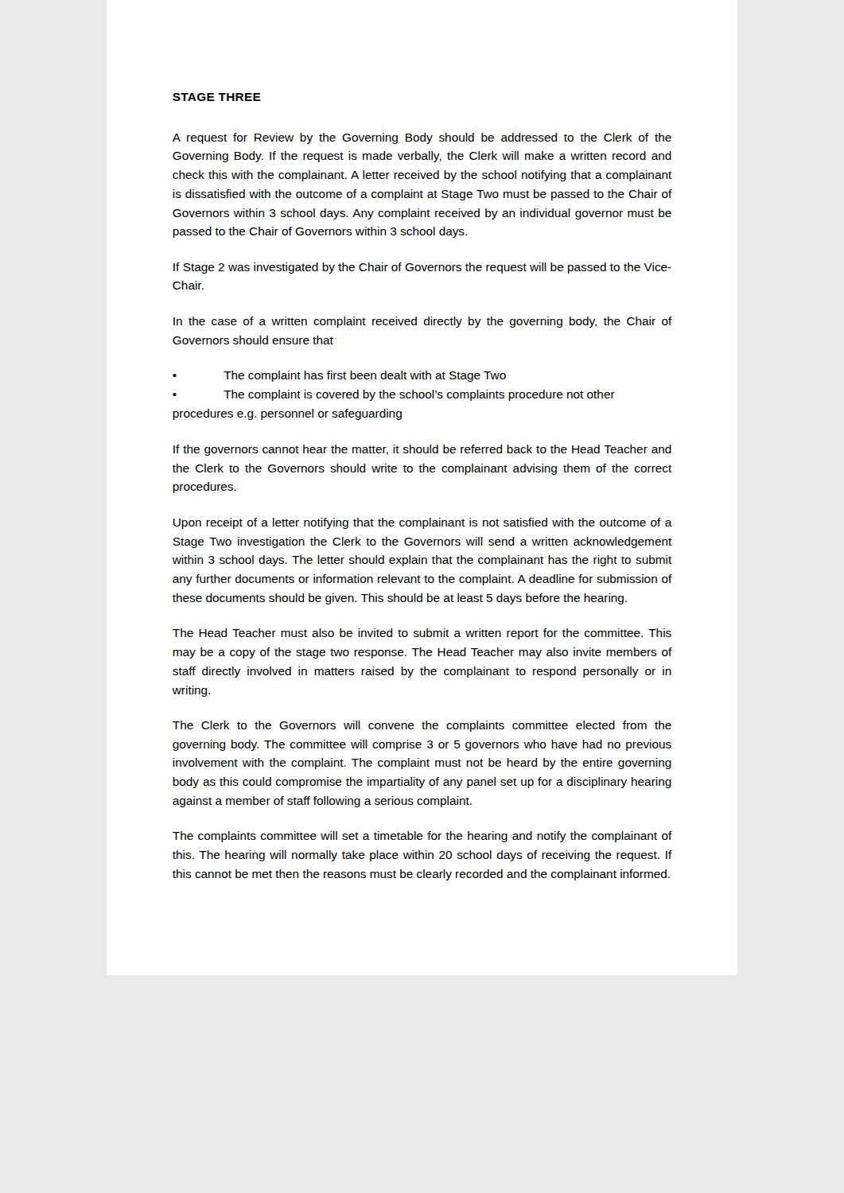STAGE THREE
A request for Review by the Governing Body should be addressed to the Clerk of the Governing Body. If the request is made verbally, the Clerk will make a written record and check this with the complainant. A letter received by the school notifying that a complainant is dissatisfied with the outcome of a complaint at Stage Two must be passed to the Chair of Governors within 3 school days. Any complaint received by an individual governor must be passed to the Chair of Governors within 3 school days.
If Stage 2 was investigated by the Chair of Governors the request will be passed to the Vice-Chair.
In the case of a written complaint received directly by the governing body, the Chair of Governors should ensure that
•The complaint has first been dealt with at Stage Two
•The complaint is covered by the school’s complaints procedure not otherprocedures e.g. personnel or safeguarding
If the governors cannot hear the matter, it should be referred back to the Head Teacher and the Clerk to the Governors should write to the complainant advising them of the correct procedures.
Upon receipt of a letter notifying that the complainant is not satisfied with the outcome of a Stage Two investigation the Clerk to the Governors will send a written acknowledgement within 3 school days. The letter should explain that the complainant has the right to submit any further documents or information relevant to the complaint. A deadline for submission of these documents should be given. This should be at least 5 days before the hearing.
The Head Teacher must also be invited to submit a written report for the committee. This may be a copy of the stage two response. The Head Teacher may also invite members of staff directly involved in matters raised by the complainant to respond personally or in writing.
The Clerk to the Governors will convene the complaints committee elected from the governing body. The committee will comprise 3 or 5 governors who have had no previous involvement with the complaint. The complaint must not be heard by the entire governing body as this could compromise the impartiality of any panel set up for a disciplinary hearing against a member of staff following a serious complaint.
The complaints committee will set a timetable for the hearing and notify the complainant of this. The hearing will normally take place within 20 school days of receiving the request. If this cannot be met then the reasons must be clearly recorded and the complainant informed.